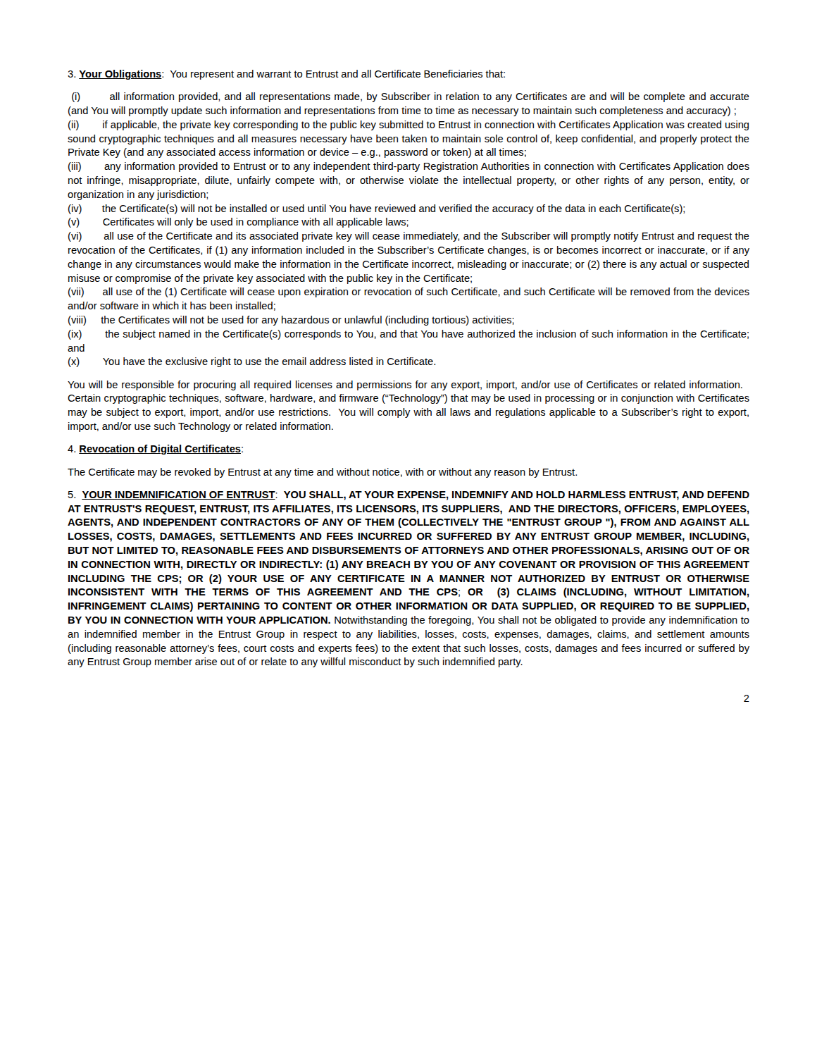3. Your Obligations: You represent and warrant to Entrust and all Certificate Beneficiaries that:
(i) all information provided, and all representations made, by Subscriber in relation to any Certificates are and will be complete and accurate (and You will promptly update such information and representations from time to time as necessary to maintain such completeness and accuracy) ;
(ii) if applicable, the private key corresponding to the public key submitted to Entrust in connection with Certificates Application was created using sound cryptographic techniques and all measures necessary have been taken to maintain sole control of, keep confidential, and properly protect the Private Key (and any associated access information or device – e.g., password or token) at all times;
(iii) any information provided to Entrust or to any independent third-party Registration Authorities in connection with Certificates Application does not infringe, misappropriate, dilute, unfairly compete with, or otherwise violate the intellectual property, or other rights of any person, entity, or organization in any jurisdiction;
(iv) the Certificate(s) will not be installed or used until You have reviewed and verified the accuracy of the data in each Certificate(s);
(v) Certificates will only be used in compliance with all applicable laws;
(vi) all use of the Certificate and its associated private key will cease immediately, and the Subscriber will promptly notify Entrust and request the revocation of the Certificates, if (1) any information included in the Subscriber’s Certificate changes, is or becomes incorrect or inaccurate, or if any change in any circumstances would make the information in the Certificate incorrect, misleading or inaccurate; or (2) there is any actual or suspected misuse or compromise of the private key associated with the public key in the Certificate;
(vii) all use of the (1) Certificate will cease upon expiration or revocation of such Certificate, and such Certificate will be removed from the devices and/or software in which it has been installed;
(viii) the Certificates will not be used for any hazardous or unlawful (including tortious) activities;
(ix) the subject named in the Certificate(s) corresponds to You, and that You have authorized the inclusion of such information in the Certificate; and
(x) You have the exclusive right to use the email address listed in Certificate.
You will be responsible for procuring all required licenses and permissions for any export, import, and/or use of Certificates or related information. Certain cryptographic techniques, software, hardware, and firmware (“Technology”) that may be used in processing or in conjunction with Certificates may be subject to export, import, and/or use restrictions. You will comply with all laws and regulations applicable to a Subscriber’s right to export, import, and/or use such Technology or related information.
4. Revocation of Digital Certificates:
The Certificate may be revoked by Entrust at any time and without notice, with or without any reason by Entrust.
5. YOUR INDEMNIFICATION OF ENTRUST: YOU SHALL, AT YOUR EXPENSE, INDEMNIFY AND HOLD HARMLESS ENTRUST, AND DEFEND AT ENTRUST'S REQUEST, ENTRUST, ITS AFFILIATES, ITS LICENSORS, ITS SUPPLIERS, AND THE DIRECTORS, OFFICERS, EMPLOYEES, AGENTS, AND INDEPENDENT CONTRACTORS OF ANY OF THEM (COLLECTIVELY THE "ENTRUST GROUP "), FROM AND AGAINST ALL LOSSES, COSTS, DAMAGES, SETTLEMENTS AND FEES INCURRED OR SUFFERED BY ANY ENTRUST GROUP MEMBER, INCLUDING, BUT NOT LIMITED TO, REASONABLE FEES AND DISBURSEMENTS OF ATTORNEYS AND OTHER PROFESSIONALS, ARISING OUT OF OR IN CONNECTION WITH, DIRECTLY OR INDIRECTLY: (1) ANY BREACH BY YOU OF ANY COVENANT OR PROVISION OF THIS AGREEMENT INCLUDING THE CPS; OR (2) YOUR USE OF ANY CERTIFICATE IN A MANNER NOT AUTHORIZED BY ENTRUST OR OTHERWISE INCONSISTENT WITH THE TERMS OF THIS AGREEMENT AND THE CPS; OR (3) CLAIMS (INCLUDING, WITHOUT LIMITATION, INFRINGEMENT CLAIMS) PERTAINING TO CONTENT OR OTHER INFORMATION OR DATA SUPPLIED, OR REQUIRED TO BE SUPPLIED, BY YOU IN CONNECTION WITH YOUR APPLICATION. Notwithstanding the foregoing, You shall not be obligated to provide any indemnification to an indemnified member in the Entrust Group in respect to any liabilities, losses, costs, expenses, damages, claims, and settlement amounts (including reasonable attorney’s fees, court costs and experts fees) to the extent that such losses, costs, damages and fees incurred or suffered by any Entrust Group member arise out of or relate to any willful misconduct by such indemnified party.
2